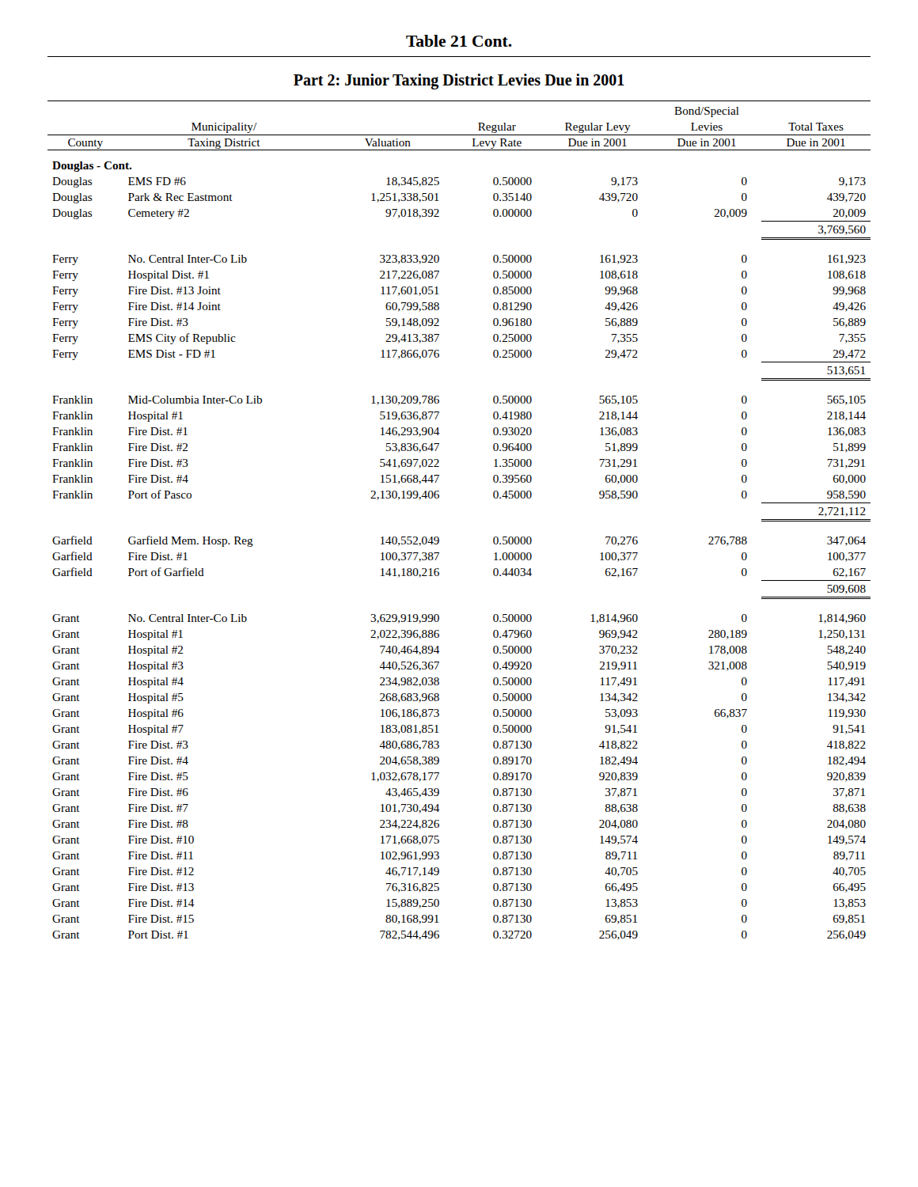Table 21 Cont.
Part 2: Junior Taxing District Levies Due in 2001
| | | | | | Bond/Special | |
| --- | --- | --- | --- | --- | --- | --- |
| | Municipality/ | | Regular | Regular Levy | Levies | Total Taxes |
| County | Taxing District | Valuation | Levy Rate | Due in 2001 | Due in 2001 | Due in 2001 |
| Douglas - Cont. |
| Douglas | EMS FD #6 | 18,345,825 | 0.50000 | 9,173 | 0 | 9,173 |
| Douglas | Park & Rec Eastmont | 1,251,338,501 | 0.35140 | 439,720 | 0 | 439,720 |
| Douglas | Cemetery #2 | 97,018,392 | 0.00000 | 0 | 20,009 | 20,009 |
| | 3,769,560 |
| Ferry | No. Central Inter-Co Lib | 323,833,920 | 0.50000 | 161,923 | 0 | 161,923 |
| Ferry | Hospital Dist. #1 | 217,226,087 | 0.50000 | 108,618 | 0 | 108,618 |
| Ferry | Fire Dist. #13 Joint | 117,601,051 | 0.85000 | 99,968 | 0 | 99,968 |
| Ferry | Fire Dist. #14 Joint | 60,799,588 | 0.81290 | 49,426 | 0 | 49,426 |
| Ferry | Fire Dist. #3 | 59,148,092 | 0.96180 | 56,889 | 0 | 56,889 |
| Ferry | EMS City of Republic | 29,413,387 | 0.25000 | 7,355 | 0 | 7,355 |
| Ferry | EMS Dist - FD #1 | 117,866,076 | 0.25000 | 29,472 | 0 | 29,472 |
| | 513,651 |
| Franklin | Mid-Columbia Inter-Co Lib | 1,130,209,786 | 0.50000 | 565,105 | 0 | 565,105 |
| Franklin | Hospital #1 | 519,636,877 | 0.41980 | 218,144 | 0 | 218,144 |
| Franklin | Fire Dist. #1 | 146,293,904 | 0.93020 | 136,083 | 0 | 136,083 |
| Franklin | Fire Dist. #2 | 53,836,647 | 0.96400 | 51,899 | 0 | 51,899 |
| Franklin | Fire Dist. #3 | 541,697,022 | 1.35000 | 731,291 | 0 | 731,291 |
| Franklin | Fire Dist. #4 | 151,668,447 | 0.39560 | 60,000 | 0 | 60,000 |
| Franklin | Port of Pasco | 2,130,199,406 | 0.45000 | 958,590 | 0 | 958,590 |
| | 2,721,112 |
| Garfield | Garfield Mem. Hosp. Reg | 140,552,049 | 0.50000 | 70,276 | 276,788 | 347,064 |
| Garfield | Fire Dist. #1 | 100,377,387 | 1.00000 | 100,377 | 0 | 100,377 |
| Garfield | Port of Garfield | 141,180,216 | 0.44034 | 62,167 | 0 | 62,167 |
| | 509,608 |
| Grant | No. Central Inter-Co Lib | 3,629,919,990 | 0.50000 | 1,814,960 | 0 | 1,814,960 |
| Grant | Hospital #1 | 2,022,396,886 | 0.47960 | 969,942 | 280,189 | 1,250,131 |
| Grant | Hospital #2 | 740,464,894 | 0.50000 | 370,232 | 178,008 | 548,240 |
| Grant | Hospital #3 | 440,526,367 | 0.49920 | 219,911 | 321,008 | 540,919 |
| Grant | Hospital #4 | 234,982,038 | 0.50000 | 117,491 | 0 | 117,491 |
| Grant | Hospital #5 | 268,683,968 | 0.50000 | 134,342 | 0 | 134,342 |
| Grant | Hospital #6 | 106,186,873 | 0.50000 | 53,093 | 66,837 | 119,930 |
| Grant | Hospital #7 | 183,081,851 | 0.50000 | 91,541 | 0 | 91,541 |
| Grant | Fire Dist. #3 | 480,686,783 | 0.87130 | 418,822 | 0 | 418,822 |
| Grant | Fire Dist. #4 | 204,658,389 | 0.89170 | 182,494 | 0 | 182,494 |
| Grant | Fire Dist. #5 | 1,032,678,177 | 0.89170 | 920,839 | 0 | 920,839 |
| Grant | Fire Dist. #6 | 43,465,439 | 0.87130 | 37,871 | 0 | 37,871 |
| Grant | Fire Dist. #7 | 101,730,494 | 0.87130 | 88,638 | 0 | 88,638 |
| Grant | Fire Dist. #8 | 234,224,826 | 0.87130 | 204,080 | 0 | 204,080 |
| Grant | Fire Dist. #10 | 171,668,075 | 0.87130 | 149,574 | 0 | 149,574 |
| Grant | Fire Dist. #11 | 102,961,993 | 0.87130 | 89,711 | 0 | 89,711 |
| Grant | Fire Dist. #12 | 46,717,149 | 0.87130 | 40,705 | 0 | 40,705 |
| Grant | Fire Dist. #13 | 76,316,825 | 0.87130 | 66,495 | 0 | 66,495 |
| Grant | Fire Dist. #14 | 15,889,250 | 0.87130 | 13,853 | 0 | 13,853 |
| Grant | Fire Dist. #15 | 80,168,991 | 0.87130 | 69,851 | 0 | 69,851 |
| Grant | Port Dist. #1 | 782,544,496 | 0.32720 | 256,049 | 0 | 256,049 |